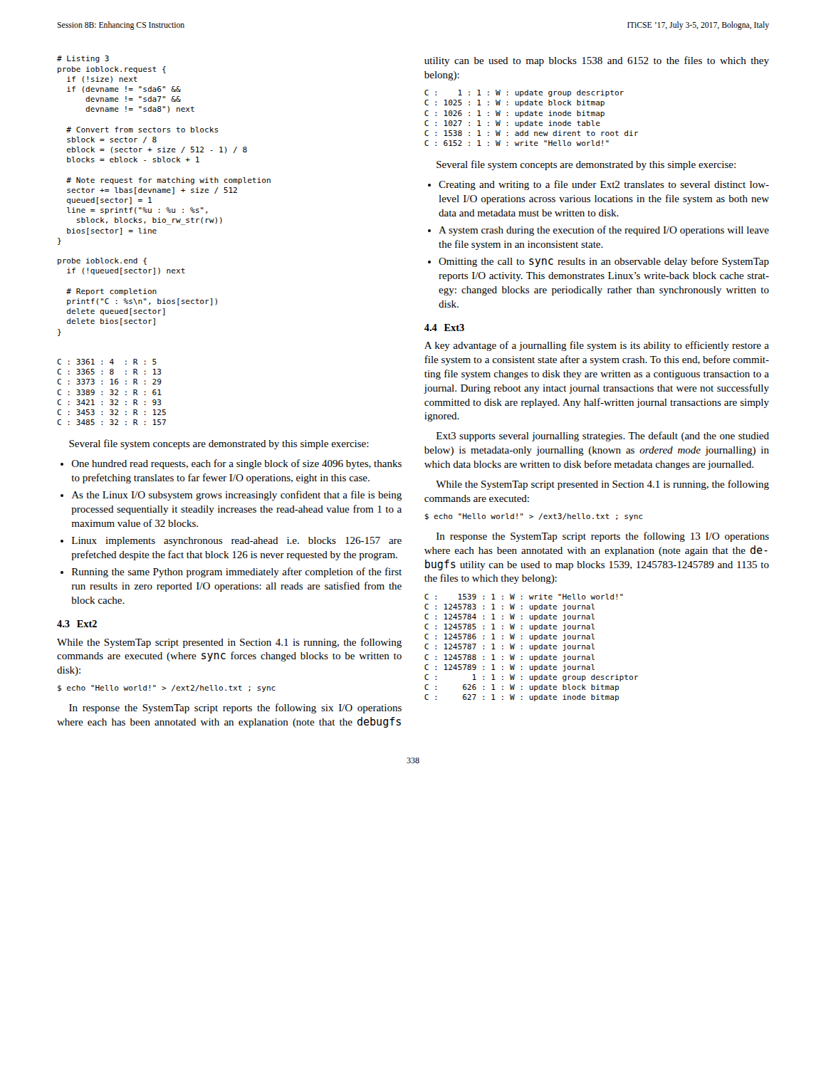Session 8B: Enhancing CS Instruction
ITiCSE ’17, July 3-5, 2017, Bologna, Italy
# Listing 3
probe ioblock.request {
  if (!size) next
  if (devname != "sda6" &&
      devname != "sda7" &&
      devname != "sda8") next

  # Convert from sectors to blocks
  sblock = sector / 8
  eblock = (sector + size / 512 - 1) / 8
  blocks = eblock - sblock + 1

  # Note request for matching with completion
  sector += lbas[devname] + size / 512
  queued[sector] = 1
  line = sprintf("%u : %u : %s",
    sblock, blocks, bio_rw_str(rw))
  bios[sector] = line
}

probe ioblock.end {
  if (!queued[sector]) next

  # Report completion
  printf("C : %s\n", bios[sector])
  delete queued[sector]
  delete bios[sector]
}


C : 3361 : 4  : R : 5
C : 3365 : 8  : R : 13
C : 3373 : 16 : R : 29
C : 3389 : 32 : R : 61
C : 3421 : 32 : R : 93
C : 3453 : 32 : R : 125
C : 3485 : 32 : R : 157
Several file system concepts are demonstrated by this simple exercise:
One hundred read requests, each for a single block of size 4096 bytes, thanks to prefetching translates to far fewer I/O operations, eight in this case.
As the Linux I/O subsystem grows increasingly confident that a file is being processed sequentially it steadily increases the read-ahead value from 1 to a maximum value of 32 blocks.
Linux implements asynchronous read-ahead i.e. blocks 126-157 are prefetched despite the fact that block 126 is never requested by the program.
Running the same Python program immediately after completion of the first run results in zero reported I/O operations: all reads are satisfied from the block cache.
4.3 Ext2
While the SystemTap script presented in Section 4.1 is running, the following commands are executed (where sync forces changed blocks to be written to disk):
$ echo "Hello world!" > /ext2/hello.txt ; sync
In response the SystemTap script reports the following six I/O operations where each has been annotated with an explanation (note that the debugfs utility can be used to map blocks 1538 and 6152 to the files to which they belong):
C :    1 : 1 : W : update group descriptor
C : 1025 : 1 : W : update block bitmap
C : 1026 : 1 : W : update inode bitmap
C : 1027 : 1 : W : update inode table
C : 1538 : 1 : W : add new dirent to root dir
C : 6152 : 1 : W : write "Hello world!"
Several file system concepts are demonstrated by this simple exercise:
Creating and writing to a file under Ext2 translates to several distinct low-level I/O operations across various locations in the file system as both new data and metadata must be written to disk.
A system crash during the execution of the required I/O operations will leave the file system in an inconsistent state.
Omitting the call to sync results in an observable delay before SystemTap reports I/O activity. This demonstrates Linux’s write-back block cache strategy: changed blocks are periodically rather than synchronously written to disk.
4.4 Ext3
A key advantage of a journalling file system is its ability to efficiently restore a file system to a consistent state after a system crash. To this end, before committing file system changes to disk they are written as a contiguous transaction to a journal. During reboot any intact journal transactions that were not successfully committed to disk are replayed. Any half-written journal transactions are simply ignored.
Ext3 supports several journalling strategies. The default (and the one studied below) is metadata-only journalling (known as ordered mode journalling) in which data blocks are written to disk before metadata changes are journalled.
While the SystemTap script presented in Section 4.1 is running, the following commands are executed:
$ echo "Hello world!" > /ext3/hello.txt ; sync
In response the SystemTap script reports the following 13 I/O operations where each has been annotated with an explanation (note again that the debugfs utility can be used to map blocks 1539, 1245783-1245789 and 1135 to the files to which they belong):
C :    1539 : 1 : W : write "Hello world!"
C : 1245783 : 1 : W : update journal
C : 1245784 : 1 : W : update journal
C : 1245785 : 1 : W : update journal
C : 1245786 : 1 : W : update journal
C : 1245787 : 1 : W : update journal
C : 1245788 : 1 : W : update journal
C : 1245789 : 1 : W : update journal
C :       1 : 1 : W : update group descriptor
C :     626 : 1 : W : update block bitmap
C :     627 : 1 : W : update inode bitmap
338